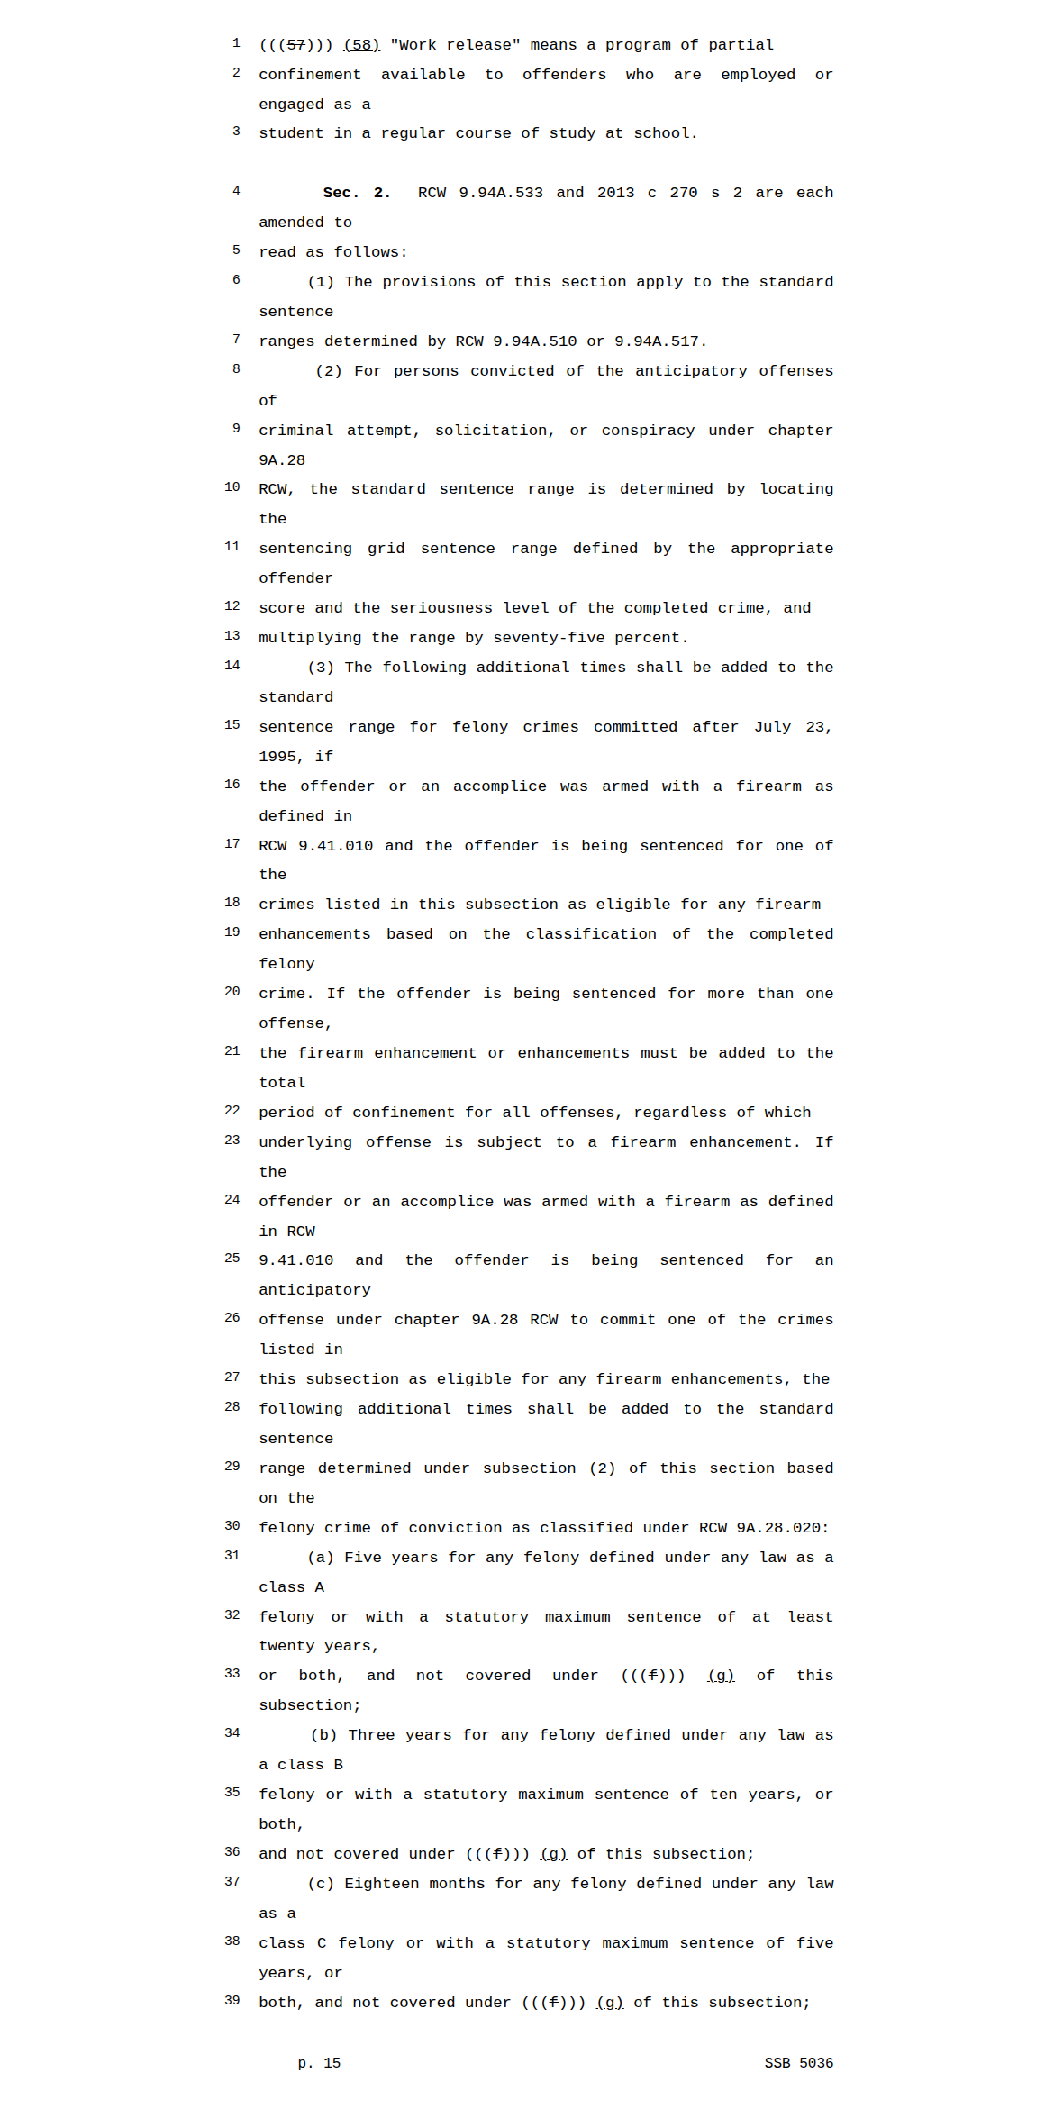1
(((57))) (58) "Work release" means a program of partial
2
confinement available to offenders who are employed or engaged as a
3
student in a regular course of study at school.
4
Sec. 2. RCW 9.94A.533 and 2013 c 270 s 2 are each amended to
5
read as follows:
6
(1) The provisions of this section apply to the standard sentence
7
ranges determined by RCW 9.94A.510 or 9.94A.517.
8
(2) For persons convicted of the anticipatory offenses of
9
criminal attempt, solicitation, or conspiracy under chapter 9A.28
10
RCW, the standard sentence range is determined by locating the
11
sentencing grid sentence range defined by the appropriate offender
12
score and the seriousness level of the completed crime, and
13
multiplying the range by seventy-five percent.
14
(3) The following additional times shall be added to the standard
15
sentence range for felony crimes committed after July 23, 1995, if
16
the offender or an accomplice was armed with a firearm as defined in
17
RCW 9.41.010 and the offender is being sentenced for one of the
18
crimes listed in this subsection as eligible for any firearm
19
enhancements based on the classification of the completed felony
20
crime. If the offender is being sentenced for more than one offense,
21
the firearm enhancement or enhancements must be added to the total
22
period of confinement for all offenses, regardless of which
23
underlying offense is subject to a firearm enhancement. If the
24
offender or an accomplice was armed with a firearm as defined in RCW
25
9.41.010 and the offender is being sentenced for an anticipatory
26
offense under chapter 9A.28 RCW to commit one of the crimes listed in
27
this subsection as eligible for any firearm enhancements, the
28
following additional times shall be added to the standard sentence
29
range determined under subsection (2) of this section based on the
30
felony crime of conviction as classified under RCW 9A.28.020:
31
(a) Five years for any felony defined under any law as a class A
32
felony or with a statutory maximum sentence of at least twenty years,
33
or both, and not covered under (((f))) (g) of this subsection;
34
(b) Three years for any felony defined under any law as a class B
35
felony or with a statutory maximum sentence of ten years, or both,
36
and not covered under (((f))) (g) of this subsection;
37
(c) Eighteen months for any felony defined under any law as a
38
class C felony or with a statutory maximum sentence of five years, or
39
both, and not covered under (((f))) (g) of this subsection;
p. 15
SSB 5036